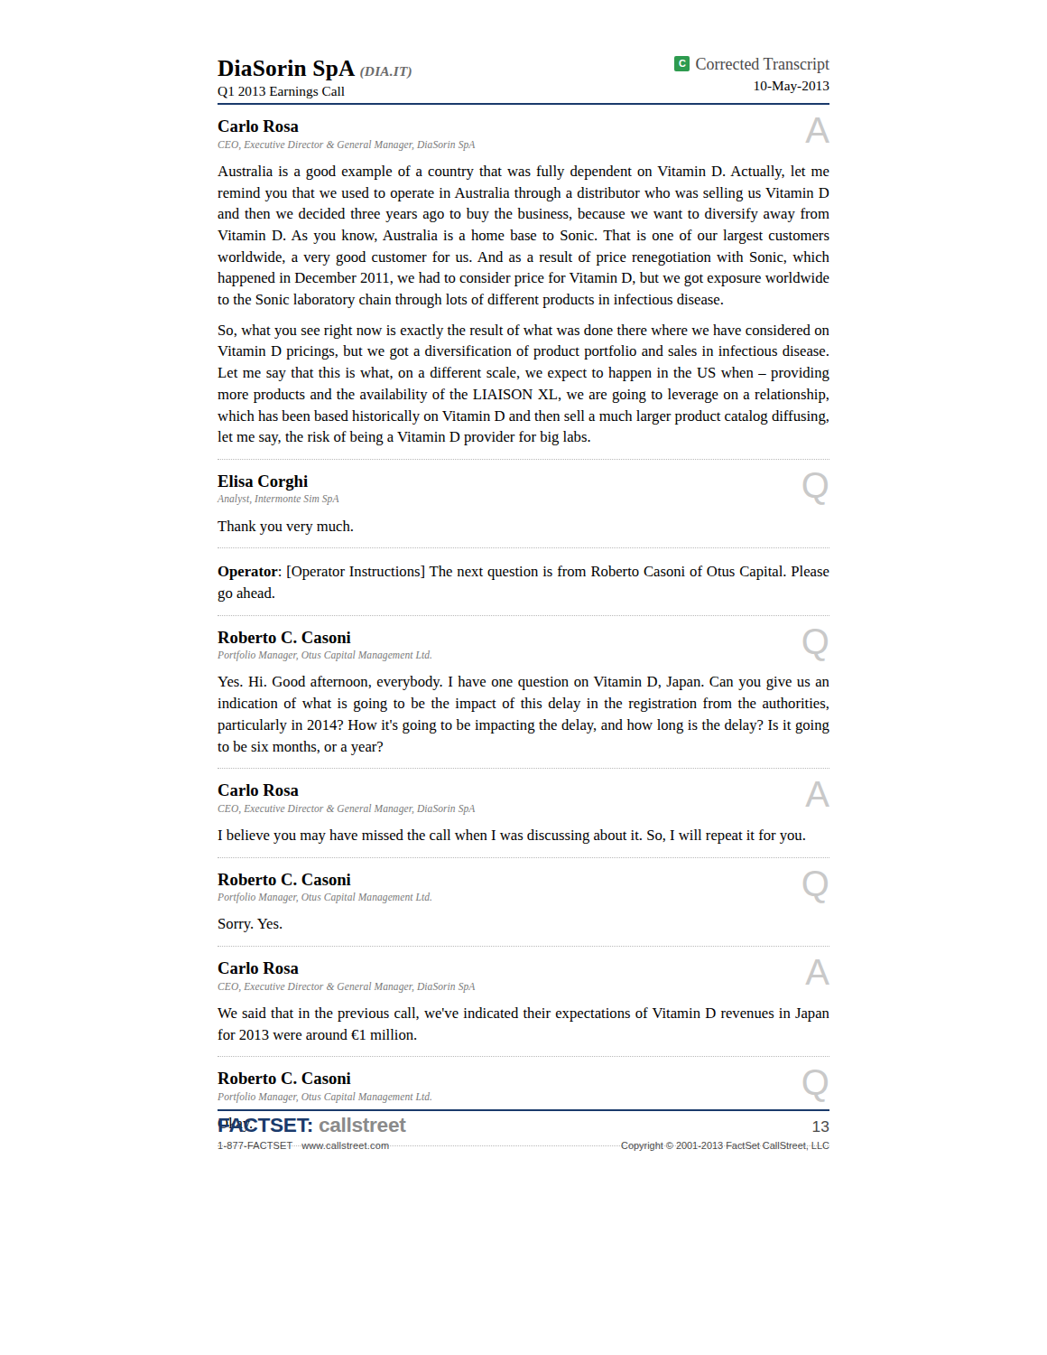DiaSorin SpA (DIA.IT)
Q1 2013 Earnings Call
C Corrected Transcript
10-May-2013
Carlo Rosa
CEO, Executive Director & General Manager, DiaSorin SpA
A
Australia is a good example of a country that was fully dependent on Vitamin D. Actually, let me remind you that we used to operate in Australia through a distributor who was selling us Vitamin D and then we decided three years ago to buy the business, because we want to diversify away from Vitamin D. As you know, Australia is a home base to Sonic. That is one of our largest customers worldwide, a very good customer for us. And as a result of price renegotiation with Sonic, which happened in December 2011, we had to consider price for Vitamin D, but we got exposure worldwide to the Sonic laboratory chain through lots of different products in infectious disease.
So, what you see right now is exactly the result of what was done there where we have considered on Vitamin D pricings, but we got a diversification of product portfolio and sales in infectious disease. Let me say that this is what, on a different scale, we expect to happen in the US when – providing more products and the availability of the LIAISON XL, we are going to leverage on a relationship, which has been based historically on Vitamin D and then sell a much larger product catalog diffusing, let me say, the risk of being a Vitamin D provider for big labs.
Elisa Corghi
Analyst, Intermonte Sim SpA
Q
Thank you very much.
Operator: [Operator Instructions] The next question is from Roberto Casoni of Otus Capital. Please go ahead.
Roberto C. Casoni
Portfolio Manager, Otus Capital Management Ltd.
Q
Yes. Hi. Good afternoon, everybody. I have one question on Vitamin D, Japan. Can you give us an indication of what is going to be the impact of this delay in the registration from the authorities, particularly in 2014? How it's going to be impacting the delay, and how long is the delay? Is it going to be six months, or a year?
Carlo Rosa
CEO, Executive Director & General Manager, DiaSorin SpA
A
I believe you may have missed the call when I was discussing about it. So, I will repeat it for you.
Roberto C. Casoni
Portfolio Manager, Otus Capital Management Ltd.
Q
Sorry. Yes.
Carlo Rosa
CEO, Executive Director & General Manager, DiaSorin SpA
A
We said that in the previous call, we've indicated their expectations of Vitamin D revenues in Japan for 2013 were around €1 million.
Roberto C. Casoni
Portfolio Manager, Otus Capital Management Ltd.
Q
Okay.
FACTSET: callstreet
1-877-FACTSET www.callstreet.com
13
Copyright © 2001-2013 FactSet CallStreet, LLC